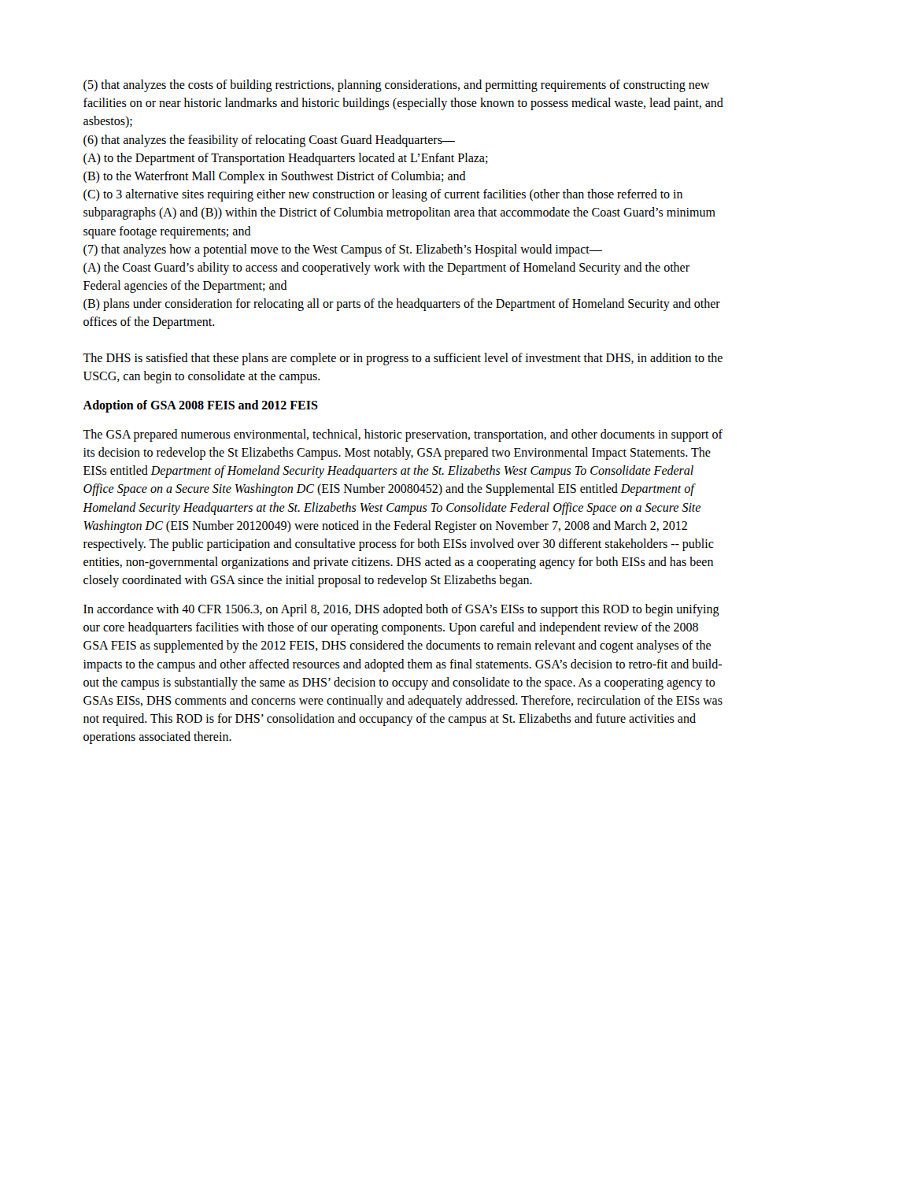(5) that analyzes the costs of building restrictions, planning considerations, and permitting requirements of constructing new facilities on or near historic landmarks and historic buildings (especially those known to possess medical waste, lead paint, and asbestos);
(6) that analyzes the feasibility of relocating Coast Guard Headquarters—
(A) to the Department of Transportation Headquarters located at L’Enfant Plaza;
(B) to the Waterfront Mall Complex in Southwest District of Columbia; and
(C) to 3 alternative sites requiring either new construction or leasing of current facilities (other than those referred to in subparagraphs (A) and (B)) within the District of Columbia metropolitan area that accommodate the Coast Guard’s minimum square footage requirements; and
(7) that analyzes how a potential move to the West Campus of St. Elizabeth’s Hospital would impact—
(A) the Coast Guard’s ability to access and cooperatively work with the Department of Homeland Security and the other Federal agencies of the Department; and
(B) plans under consideration for relocating all or parts of the headquarters of the Department of Homeland Security and other offices of the Department.
The DHS is satisfied that these plans are complete or in progress to a sufficient level of investment that DHS, in addition to the USCG, can begin to consolidate at the campus.
Adoption of GSA 2008 FEIS and 2012 FEIS
The GSA prepared numerous environmental, technical, historic preservation, transportation, and other documents in support of its decision to redevelop the St Elizabeths Campus. Most notably, GSA prepared two Environmental Impact Statements. The EISs entitled Department of Homeland Security Headquarters at the St. Elizabeths West Campus To Consolidate Federal Office Space on a Secure Site Washington DC (EIS Number 20080452) and the Supplemental EIS entitled Department of Homeland Security Headquarters at the St. Elizabeths West Campus To Consolidate Federal Office Space on a Secure Site Washington DC (EIS Number 20120049) were noticed in the Federal Register on November 7, 2008 and March 2, 2012 respectively. The public participation and consultative process for both EISs involved over 30 different stakeholders -- public entities, non-governmental organizations and private citizens. DHS acted as a cooperating agency for both EISs and has been closely coordinated with GSA since the initial proposal to redevelop St Elizabeths began.
In accordance with 40 CFR 1506.3, on April 8, 2016, DHS adopted both of GSA’s EISs to support this ROD to begin unifying our core headquarters facilities with those of our operating components. Upon careful and independent review of the 2008 GSA FEIS as supplemented by the 2012 FEIS, DHS considered the documents to remain relevant and cogent analyses of the impacts to the campus and other affected resources and adopted them as final statements. GSA’s decision to retro-fit and build-out the campus is substantially the same as DHS’ decision to occupy and consolidate to the space. As a cooperating agency to GSAs EISs, DHS comments and concerns were continually and adequately addressed. Therefore, recirculation of the EISs was not required. This ROD is for DHS’ consolidation and occupancy of the campus at St. Elizabeths and future activities and operations associated therein.